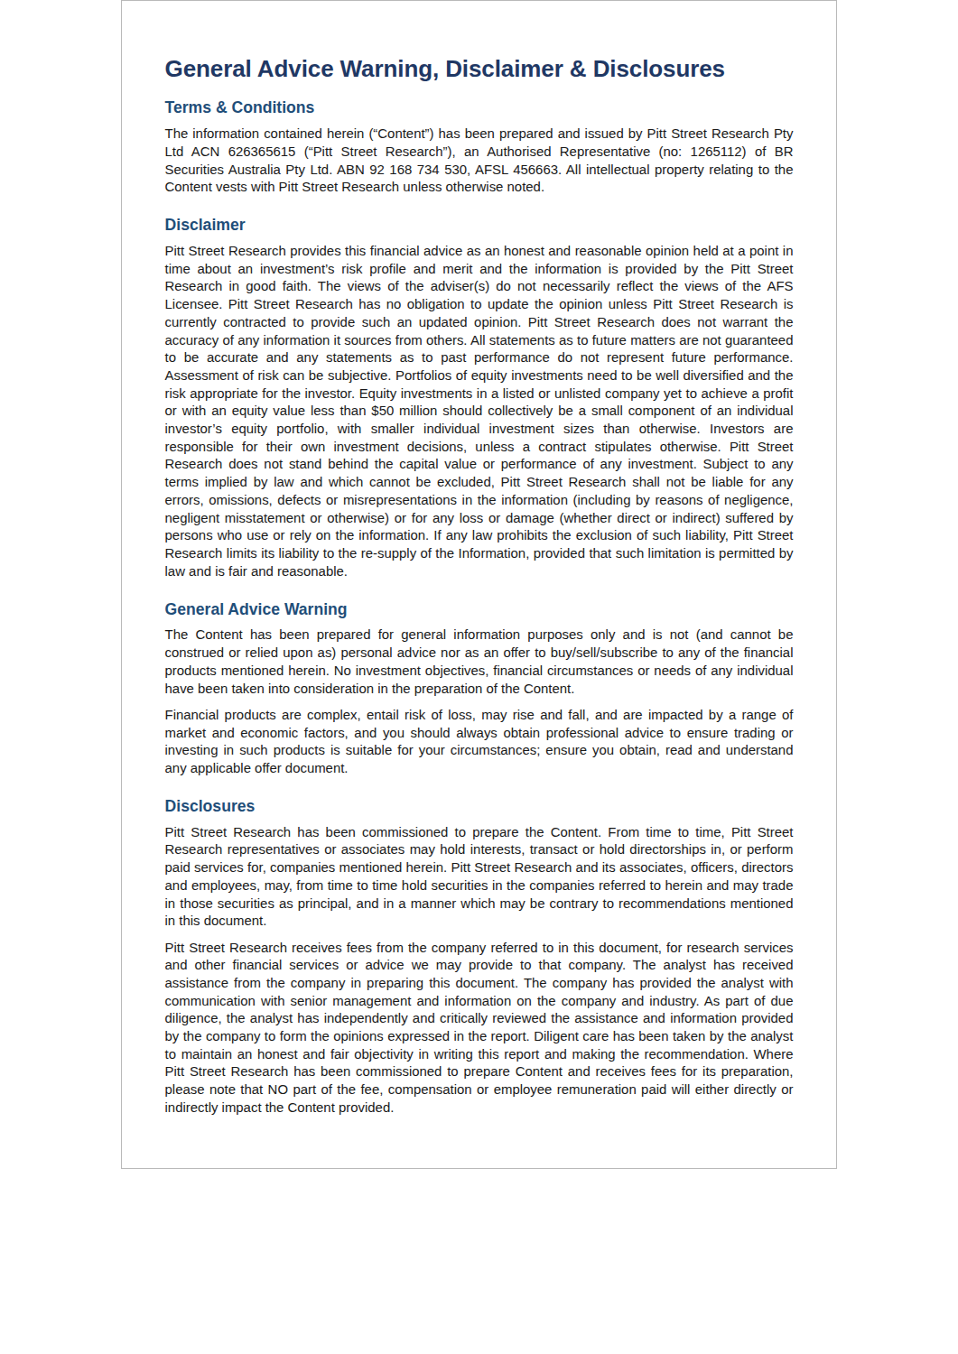General Advice Warning, Disclaimer & Disclosures
Terms & Conditions
The information contained herein (“Content”) has been prepared and issued by Pitt Street Research Pty Ltd ACN 626365615 (“Pitt Street Research”), an Authorised Representative (no: 1265112) of BR Securities Australia Pty Ltd. ABN 92 168 734 530, AFSL 456663. All intellectual property relating to the Content vests with Pitt Street Research unless otherwise noted.
Disclaimer
Pitt Street Research provides this financial advice as an honest and reasonable opinion held at a point in time about an investment’s risk profile and merit and the information is provided by the Pitt Street Research in good faith. The views of the adviser(s) do not necessarily reflect the views of the AFS Licensee. Pitt Street Research has no obligation to update the opinion unless Pitt Street Research is currently contracted to provide such an updated opinion. Pitt Street Research does not warrant the accuracy of any information it sources from others. All statements as to future matters are not guaranteed to be accurate and any statements as to past performance do not represent future performance. Assessment of risk can be subjective. Portfolios of equity investments need to be well diversified and the risk appropriate for the investor. Equity investments in a listed or unlisted company yet to achieve a profit or with an equity value less than $50 million should collectively be a small component of an individual investor’s equity portfolio, with smaller individual investment sizes than otherwise. Investors are responsible for their own investment decisions, unless a contract stipulates otherwise. Pitt Street Research does not stand behind the capital value or performance of any investment. Subject to any terms implied by law and which cannot be excluded, Pitt Street Research shall not be liable for any errors, omissions, defects or misrepresentations in the information (including by reasons of negligence, negligent misstatement or otherwise) or for any loss or damage (whether direct or indirect) suffered by persons who use or rely on the information. If any law prohibits the exclusion of such liability, Pitt Street Research limits its liability to the re-supply of the Information, provided that such limitation is permitted by law and is fair and reasonable.
General Advice Warning
The Content has been prepared for general information purposes only and is not (and cannot be construed or relied upon as) personal advice nor as an offer to buy/sell/subscribe to any of the financial products mentioned herein. No investment objectives, financial circumstances or needs of any individual have been taken into consideration in the preparation of the Content.
Financial products are complex, entail risk of loss, may rise and fall, and are impacted by a range of market and economic factors, and you should always obtain professional advice to ensure trading or investing in such products is suitable for your circumstances; ensure you obtain, read and understand any applicable offer document.
Disclosures
Pitt Street Research has been commissioned to prepare the Content. From time to time, Pitt Street Research representatives or associates may hold interests, transact or hold directorships in, or perform paid services for, companies mentioned herein. Pitt Street Research and its associates, officers, directors and employees, may, from time to time hold securities in the companies referred to herein and may trade in those securities as principal, and in a manner which may be contrary to recommendations mentioned in this document.
Pitt Street Research receives fees from the company referred to in this document, for research services and other financial services or advice we may provide to that company. The analyst has received assistance from the company in preparing this document. The company has provided the analyst with communication with senior management and information on the company and industry. As part of due diligence, the analyst has independently and critically reviewed the assistance and information provided by the company to form the opinions expressed in the report. Diligent care has been taken by the analyst to maintain an honest and fair objectivity in writing this report and making the recommendation. Where Pitt Street Research has been commissioned to prepare Content and receives fees for its preparation, please note that NO part of the fee, compensation or employee remuneration paid will either directly or indirectly impact the Content provided.